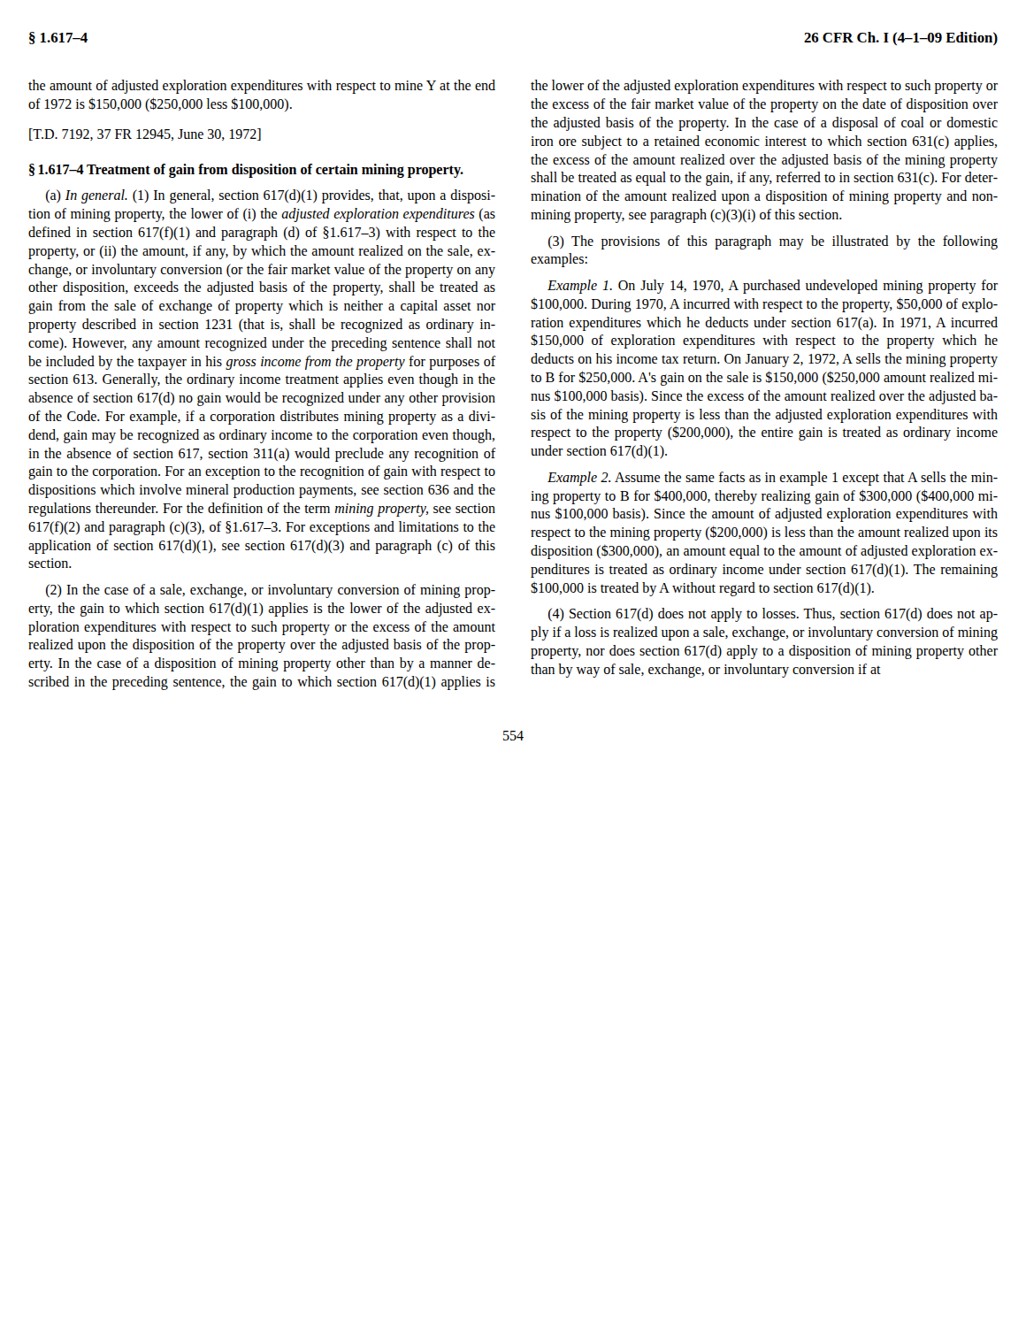§ 1.617–4 26 CFR Ch. I (4–1–09 Edition)
the amount of adjusted exploration expenditures with respect to mine Y at the end of 1972 is $150,000 ($250,000 less $100,000).
[T.D. 7192, 37 FR 12945, June 30, 1972]
§1.617–4 Treatment of gain from disposition of certain mining property.
(a) In general. (1) In general, section 617(d)(1) provides, that, upon a disposition of mining property, the lower of (i) the adjusted exploration expenditures (as defined in section 617(f)(1) and paragraph (d) of §1.617–3) with respect to the property, or (ii) the amount, if any, by which the amount realized on the sale, exchange, or involuntary conversion (or the fair market value of the property on any other disposition, exceeds the adjusted basis of the property, shall be treated as gain from the sale of exchange of property which is neither a capital asset nor property described in section 1231 (that is, shall be recognized as ordinary income). However, any amount recognized under the preceding sentence shall not be included by the taxpayer in his gross income from the property for purposes of section 613. Generally, the ordinary income treatment applies even though in the absence of section 617(d) no gain would be recognized under any other provision of the Code. For example, if a corporation distributes mining property as a dividend, gain may be recognized as ordinary income to the corporation even though, in the absence of section 617, section 311(a) would preclude any recognition of gain to the corporation. For an exception to the recognition of gain with respect to dispositions which involve mineral production payments, see section 636 and the regulations thereunder. For the definition of the term mining property, see section 617(f)(2) and paragraph (c)(3), of §1.617–3. For exceptions and limitations to the application of section 617(d)(1), see section 617(d)(3) and paragraph (c) of this section.
(2) In the case of a sale, exchange, or involuntary conversion of mining property, the gain to which section 617(d)(1) applies is the lower of the adjusted exploration expenditures with respect to such property or the excess of the amount realized upon the disposition of the property over the adjusted basis of the property. In the case of a disposition of mining property other than by a manner described in the preceding sentence, the gain to which section 617(d)(1) applies is the lower of the adjusted exploration expenditures with respect to such property or the excess of the fair market value of the property on the date of disposition over the adjusted basis of the property. In the case of a disposal of coal or domestic iron ore subject to a retained economic interest to which section 631(c) applies, the excess of the amount realized over the adjusted basis of the mining property shall be treated as equal to the gain, if any, referred to in section 631(c). For determination of the amount realized upon a disposition of mining property and nonmining property, see paragraph (c)(3)(i) of this section.
(3) The provisions of this paragraph may be illustrated by the following examples:
Example 1. On July 14, 1970, A purchased undeveloped mining property for $100,000. During 1970, A incurred with respect to the property, $50,000 of exploration expenditures which he deducts under section 617(a). In 1971, A incurred $150,000 of exploration expenditures with respect to the property which he deducts on his income tax return. On January 2, 1972, A sells the mining property to B for $250,000. A's gain on the sale is $150,000 ($250,000 amount realized minus $100,000 basis). Since the excess of the amount realized over the adjusted basis of the mining property is less than the adjusted exploration expenditures with respect to the property ($200,000), the entire gain is treated as ordinary income under section 617(d)(1).
Example 2. Assume the same facts as in example 1 except that A sells the mining property to B for $400,000, thereby realizing gain of $300,000 ($400,000 minus $100,000 basis). Since the amount of adjusted exploration expenditures with respect to the mining property ($200,000) is less than the amount realized upon its disposition ($300,000), an amount equal to the amount of adjusted exploration expenditures is treated as ordinary income under section 617(d)(1). The remaining $100,000 is treated by A without regard to section 617(d)(1).
(4) Section 617(d) does not apply to losses. Thus, section 617(d) does not apply if a loss is realized upon a sale, exchange, or involuntary conversion of mining property, nor does section 617(d) apply to a disposition of mining property other than by way of sale, exchange, or involuntary conversion if at
554